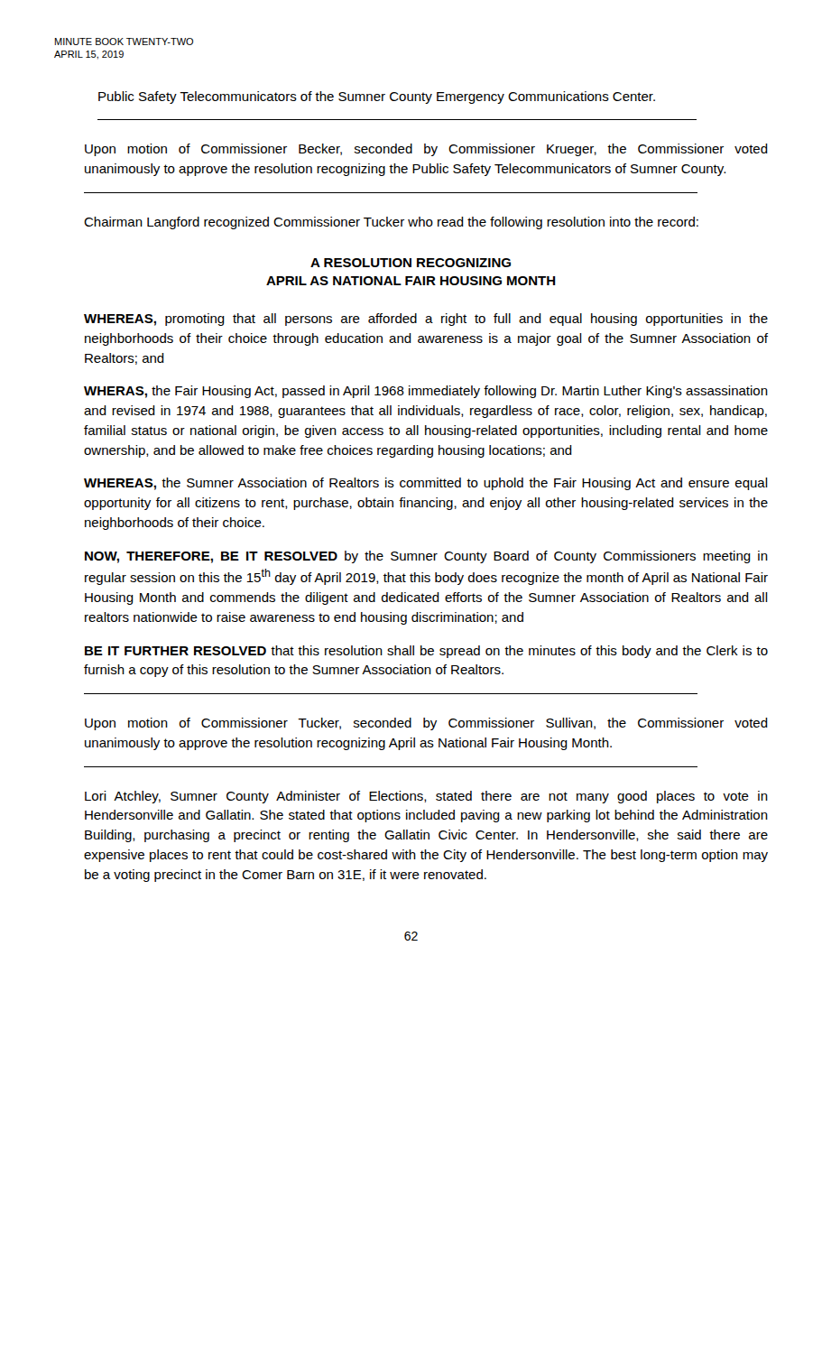Minute Book Twenty-Two
April 15, 2019
Public Safety Telecommunicators of the Sumner County Emergency Communications Center.
Upon motion of Commissioner Becker, seconded by Commissioner Krueger, the Commissioner voted unanimously to approve the resolution recognizing the Public Safety Telecommunicators of Sumner County.
Chairman Langford recognized Commissioner Tucker who read the following resolution into the record:
A Resolution Recognizing
April as National Fair Housing Month
WHEREAS, promoting that all persons are afforded a right to full and equal housing opportunities in the neighborhoods of their choice through education and awareness is a major goal of the Sumner Association of Realtors; and
WHERAS, the Fair Housing Act, passed in April 1968 immediately following Dr. Martin Luther King's assassination and revised in 1974 and 1988, guarantees that all individuals, regardless of race, color, religion, sex, handicap, familial status or national origin, be given access to all housing-related opportunities, including rental and home ownership, and be allowed to make free choices regarding housing locations; and
WHEREAS, the Sumner Association of Realtors is committed to uphold the Fair Housing Act and ensure equal opportunity for all citizens to rent, purchase, obtain financing, and enjoy all other housing-related services in the neighborhoods of their choice.
NOW, THEREFORE, BE IT RESOLVED by the Sumner County Board of County Commissioners meeting in regular session on this the 15th day of April 2019, that this body does recognize the month of April as National Fair Housing Month and commends the diligent and dedicated efforts of the Sumner Association of Realtors and all realtors nationwide to raise awareness to end housing discrimination; and
BE IT FURTHER RESOLVED that this resolution shall be spread on the minutes of this body and the Clerk is to furnish a copy of this resolution to the Sumner Association of Realtors.
Upon motion of Commissioner Tucker, seconded by Commissioner Sullivan, the Commissioner voted unanimously to approve the resolution recognizing April as National Fair Housing Month.
Lori Atchley, Sumner County Administer of Elections, stated there are not many good places to vote in Hendersonville and Gallatin. She stated that options included paving a new parking lot behind the Administration Building, purchasing a precinct or renting the Gallatin Civic Center. In Hendersonville, she said there are expensive places to rent that could be cost-shared with the City of Hendersonville. The best long-term option may be a voting precinct in the Comer Barn on 31E, if it were renovated.
62